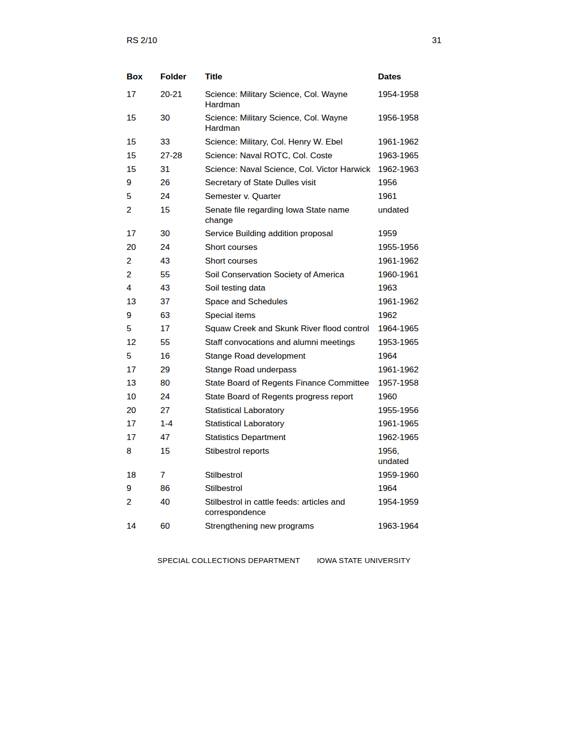RS 2/10
31
| Box | Folder | Title | Dates |
| --- | --- | --- | --- |
| 17 | 20-21 | Science: Military Science, Col. Wayne Hardman | 1954-1958 |
| 15 | 30 | Science: Military Science, Col. Wayne Hardman | 1956-1958 |
| 15 | 33 | Science: Military, Col. Henry W. Ebel | 1961-1962 |
| 15 | 27-28 | Science: Naval ROTC, Col. Coste | 1963-1965 |
| 15 | 31 | Science: Naval Science, Col. Victor Harwick | 1962-1963 |
| 9 | 26 | Secretary of State Dulles visit | 1956 |
| 5 | 24 | Semester v. Quarter | 1961 |
| 2 | 15 | Senate file regarding Iowa State name change | undated |
| 17 | 30 | Service Building addition proposal | 1959 |
| 20 | 24 | Short courses | 1955-1956 |
| 2 | 43 | Short courses | 1961-1962 |
| 2 | 55 | Soil Conservation Society of America | 1960-1961 |
| 4 | 43 | Soil testing data | 1963 |
| 13 | 37 | Space and Schedules | 1961-1962 |
| 9 | 63 | Special items | 1962 |
| 5 | 17 | Squaw Creek and Skunk River flood control | 1964-1965 |
| 12 | 55 | Staff convocations and alumni meetings | 1953-1965 |
| 5 | 16 | Stange Road development | 1964 |
| 17 | 29 | Stange Road underpass | 1961-1962 |
| 13 | 80 | State Board of Regents Finance Committee | 1957-1958 |
| 10 | 24 | State Board of Regents progress report | 1960 |
| 20 | 27 | Statistical Laboratory | 1955-1956 |
| 17 | 1-4 | Statistical Laboratory | 1961-1965 |
| 17 | 47 | Statistics Department | 1962-1965 |
| 8 | 15 | Stibestrol reports | 1956, undated |
| 18 | 7 | Stilbestrol | 1959-1960 |
| 9 | 86 | Stilbestrol | 1964 |
| 2 | 40 | Stilbestrol in cattle feeds: articles and correspondence | 1954-1959 |
| 14 | 60 | Strengthening new programs | 1963-1964 |
SPECIAL COLLECTIONS DEPARTMENT IOWA STATE UNIVERSITY